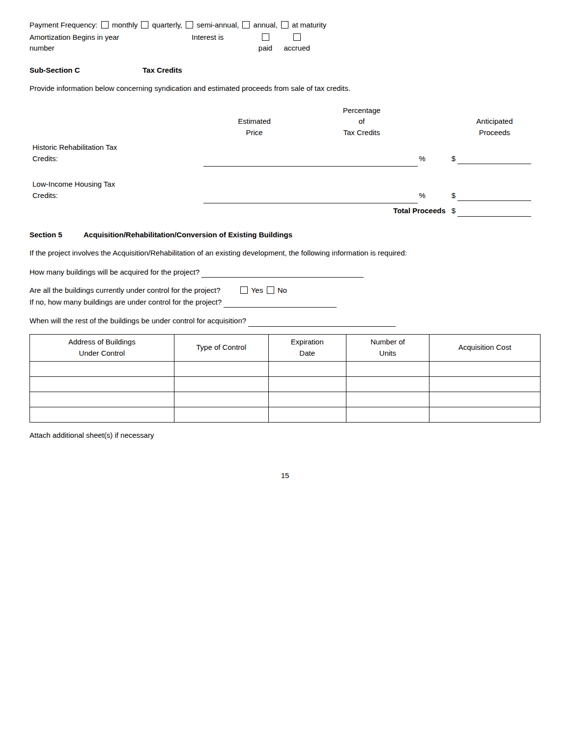Payment Frequency: monthly quarterly, semi-annual, annual, at maturity
Amortization Begins in year
number
Interest is
paid
accrued
Sub-Section CTax Credits
Provide information below concerning syndication and estimated proceeds from sale of tax credits.
| | Estimated Price | Percentage of Tax Credits | | Anticipated Proceeds |
| Historic Rehabilitation Tax Credits: | | | % | $ |
| Low-Income Housing Tax Credits: | | | % | $ |
| | | Total Proceeds | $ |
Section 5 Acquisition/Rehabilitation/Conversion of Existing Buildings
If the project involves the Acquisition/Rehabilitation of an existing development, the following information is required:
How many buildings will be acquired for the project?
Are all the buildings currently under control for the project? Yes No
If no, how many buildings are under control for the project?
When will the rest of the buildings be under control for acquisition?
| Address of Buildings Under Control | Type of Control | Expiration Date | Number of Units | Acquisition Cost |
| --- | --- | --- | --- | --- |
Attach additional sheet(s) if necessary
15